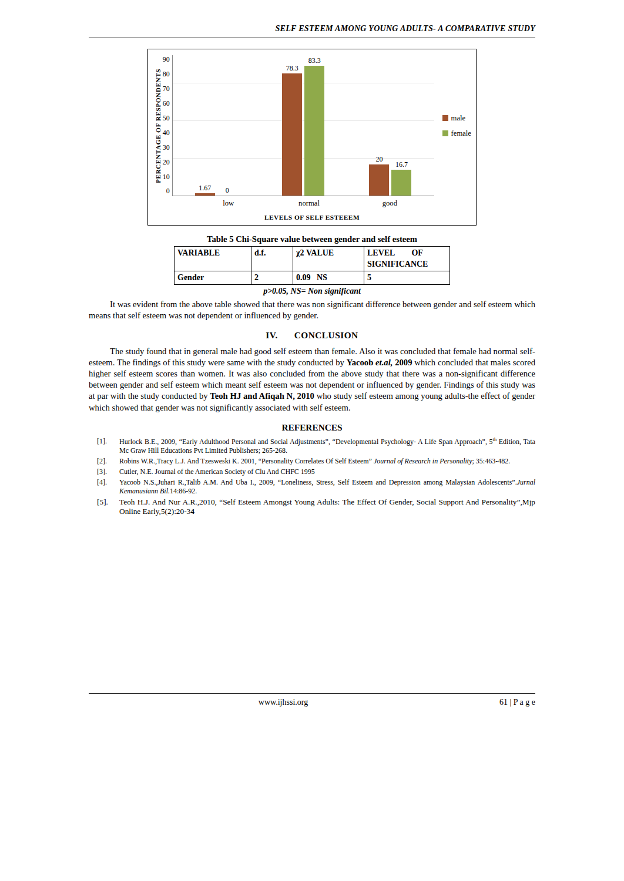SELF ESTEEM AMONG YOUNG ADULTS- A COMPARATIVE STUDY
PERCENTAGE OF RESPONDENTS
90
80
70
60
50
40
30
20
10
0
1.67
0
78.3
83.3
20
16.7
male
female
low normal good
LEVELS OF SELF ESTEEEM
Table 5 Chi-Square value between gender and self esteem
| VARIABLE | d.f. | χ 2 VALUE | LEVEL OF SIGNIFICANCE |
| --- | --- | --- | --- |
| Gender | 2 | 0.09 NS | 5 |
p>0.05, NS= Non significant
It was evident from the above table showed that there was non significant difference between gender and self esteem which means that self esteem was not dependent or influenced by gender.
IV. CONCLUSION
The study found that in general male had good self esteem than female. Also it was concluded that female had normal self-esteem. The findings of this study were same with the study conducted by Yacoob et.al, 2009 which concluded that males scored higher self esteem scores than women. It was also concluded from the above study that there was a non-significant difference between gender and self esteem which meant self esteem was not dependent or influenced by gender. Findings of this study was at par with the study conducted by Teoh HJ and Afiqah N, 2010 who study self esteem among young adults-the effect of gender which showed that gender was not significantly associated with self esteem.
REFERENCES
Hurlock B.E., 2009, “Early Adulthood Personal and Social Adjustments”, “Developmental Psychology- A Life Span Approach”, 5th Edition, Tata Mc Graw Hill Educations Pvt Limited Publishers; 265-268.
Robins W.R.,Tracy L.J. And Tzesweski K. 2001, “Personality Correlates Of Self Esteem” Journal of Research in Personality; 35:463-482.
Cutler, N.E. Journal of the American Society of Clu And CHFC 1995
Yacoob N.S.,Juhari R.,Talib A.M. And Uba I., 2009, “Loneliness, Stress, Self Esteem and Depression among Malaysian Adolescents”.Jurnal Kemanusiann Bil. 14:86-92.
Teoh H.J. And Nur A.R.,2010, “Self Esteem Amongst Young Adults: The Effect Of Gender, Social Support And Personality”,Mjp Online Early,5(2):20-34
www.ijhssi.org 61 | P a g e